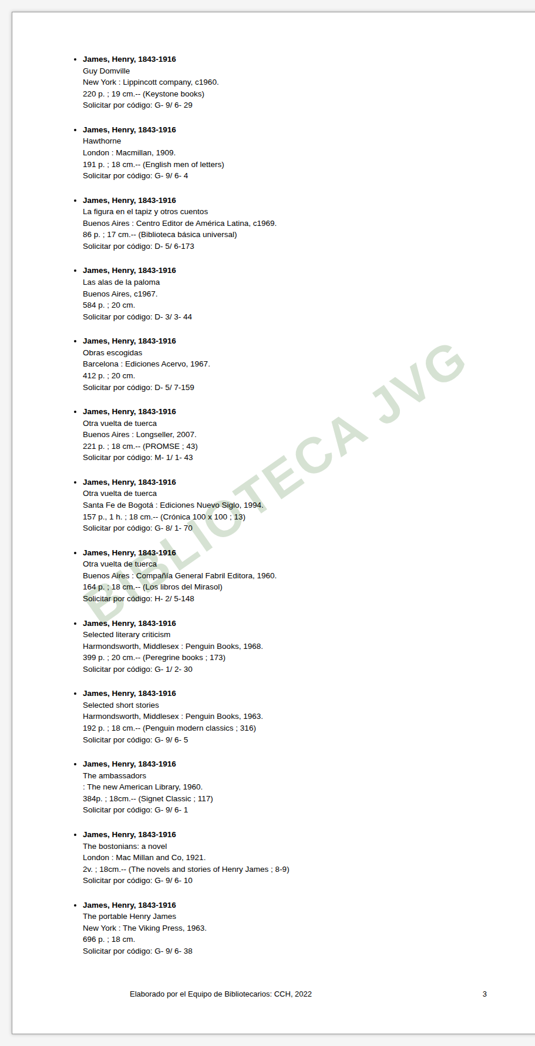BIBLIOTECA JVG
James, Henry, 1843-1916
Guy Domville
New York : Lippincott company, c1960.
220 p. ; 19 cm.-- (Keystone books)
Solicitar por código: G- 9/ 6- 29
James, Henry, 1843-1916
Hawthorne
London : Macmillan, 1909.
191 p. ; 18 cm.-- (English men of letters)
Solicitar por código: G- 9/ 6- 4
James, Henry, 1843-1916
La figura en el tapiz y otros cuentos
Buenos Aires : Centro Editor de América Latina, c1969.
86 p. ; 17 cm.-- (Biblioteca básica universal)
Solicitar por código: D- 5/ 6-173
James, Henry, 1843-1916
Las alas de la paloma
Buenos Aires, c1967.
584 p. ; 20 cm.
Solicitar por código: D- 3/ 3- 44
James, Henry, 1843-1916
Obras escogidas
Barcelona : Ediciones Acervo, 1967.
412 p. ; 20 cm.
Solicitar por código: D- 5/ 7-159
James, Henry, 1843-1916
Otra vuelta de tuerca
Buenos Aires : Longseller, 2007.
221 p. ; 18 cm.-- (PROMSE ; 43)
Solicitar por código: M- 1/ 1- 43
James, Henry, 1843-1916
Otra vuelta de tuerca
Santa Fe de Bogotá : Ediciones Nuevo Siglo, 1994.
157 p., 1 h. ; 18 cm.-- (Crónica 100 x 100 ; 13)
Solicitar por código: G- 8/ 1- 70
James, Henry, 1843-1916
Otra vuelta de tuerca
Buenos Aires : Compañía General Fabril Editora, 1960.
164 p. ; 18 cm.-- (Los libros del Mirasol)
Solicitar por código: H- 2/ 5-148
James, Henry, 1843-1916
Selected literary criticism
Harmondsworth, Middlesex : Penguin Books, 1968.
399 p. ; 20 cm.-- (Peregrine books ; 173)
Solicitar por código: G- 1/ 2- 30
James, Henry, 1843-1916
Selected short stories
Harmondsworth, Middlesex : Penguin Books, 1963.
192 p. ; 18 cm.-- (Penguin modern classics ; 316)
Solicitar por código: G- 9/ 6- 5
James, Henry, 1843-1916
The ambassadors
: The new American Library, 1960.
384p. ; 18cm.-- (Signet Classic ; 117)
Solicitar por código: G- 9/ 6- 1
James, Henry, 1843-1916
The bostonians: a novel
London : Mac Millan and Co, 1921.
2v. ; 18cm.-- (The novels and stories of Henry James ; 8-9)
Solicitar por código: G- 9/ 6- 10
James, Henry, 1843-1916
The portable Henry James
New York : The Viking Press, 1963.
696 p. ; 18 cm.
Solicitar por código: G- 9/ 6- 38
Elaborado por el Equipo de Bibliotecarios: CCH, 2022 3